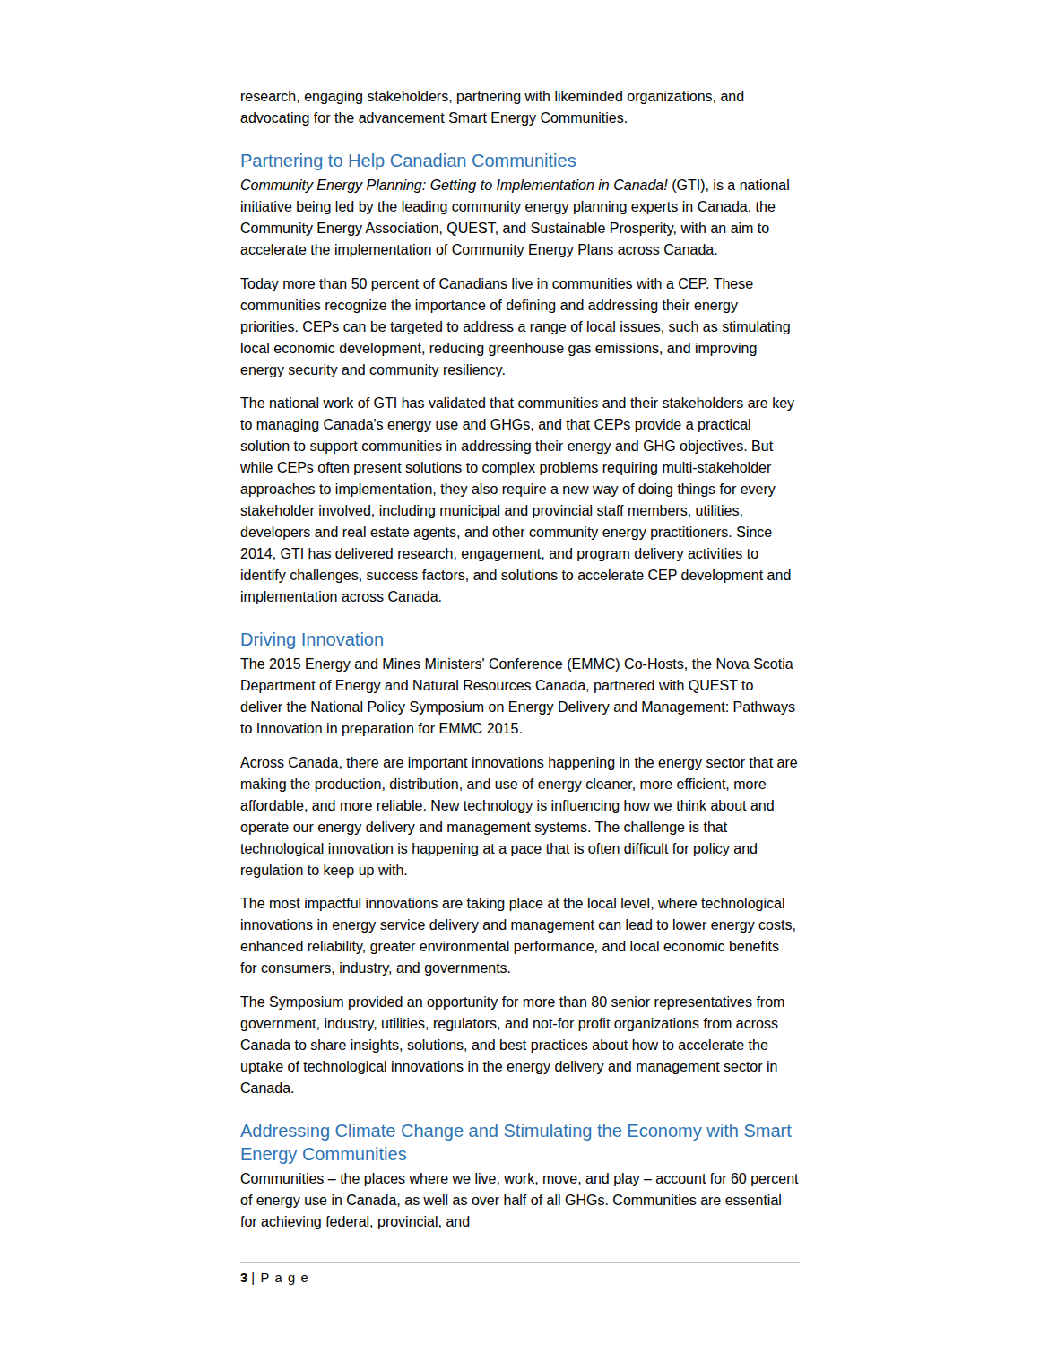research, engaging stakeholders, partnering with likeminded organizations, and advocating for the advancement Smart Energy Communities.
Partnering to Help Canadian Communities
Community Energy Planning: Getting to Implementation in Canada! (GTI), is a national initiative being led by the leading community energy planning experts in Canada, the Community Energy Association, QUEST, and Sustainable Prosperity, with an aim to accelerate the implementation of Community Energy Plans across Canada.
Today more than 50 percent of Canadians live in communities with a CEP. These communities recognize the importance of defining and addressing their energy priorities. CEPs can be targeted to address a range of local issues, such as stimulating local economic development, reducing greenhouse gas emissions, and improving energy security and community resiliency.
The national work of GTI has validated that communities and their stakeholders are key to managing Canada's energy use and GHGs, and that CEPs provide a practical solution to support communities in addressing their energy and GHG objectives. But while CEPs often present solutions to complex problems requiring multi-stakeholder approaches to implementation, they also require a new way of doing things for every stakeholder involved, including municipal and provincial staff members, utilities, developers and real estate agents, and other community energy practitioners. Since 2014, GTI has delivered research, engagement, and program delivery activities to identify challenges, success factors, and solutions to accelerate CEP development and implementation across Canada.
Driving Innovation
The 2015 Energy and Mines Ministers' Conference (EMMC) Co-Hosts, the Nova Scotia Department of Energy and Natural Resources Canada, partnered with QUEST to deliver the National Policy Symposium on Energy Delivery and Management: Pathways to Innovation in preparation for EMMC 2015.
Across Canada, there are important innovations happening in the energy sector that are making the production, distribution, and use of energy cleaner, more efficient, more affordable, and more reliable. New technology is influencing how we think about and operate our energy delivery and management systems. The challenge is that technological innovation is happening at a pace that is often difficult for policy and regulation to keep up with.
The most impactful innovations are taking place at the local level, where technological innovations in energy service delivery and management can lead to lower energy costs, enhanced reliability, greater environmental performance, and local economic benefits for consumers, industry, and governments.
The Symposium provided an opportunity for more than 80 senior representatives from government, industry, utilities, regulators, and not-for profit organizations from across Canada to share insights, solutions, and best practices about how to accelerate the uptake of technological innovations in the energy delivery and management sector in Canada.
Addressing Climate Change and Stimulating the Economy with Smart Energy Communities
Communities – the places where we live, work, move, and play – account for 60 percent of energy use in Canada, as well as over half of all GHGs. Communities are essential for achieving federal, provincial, and
3 | P a g e